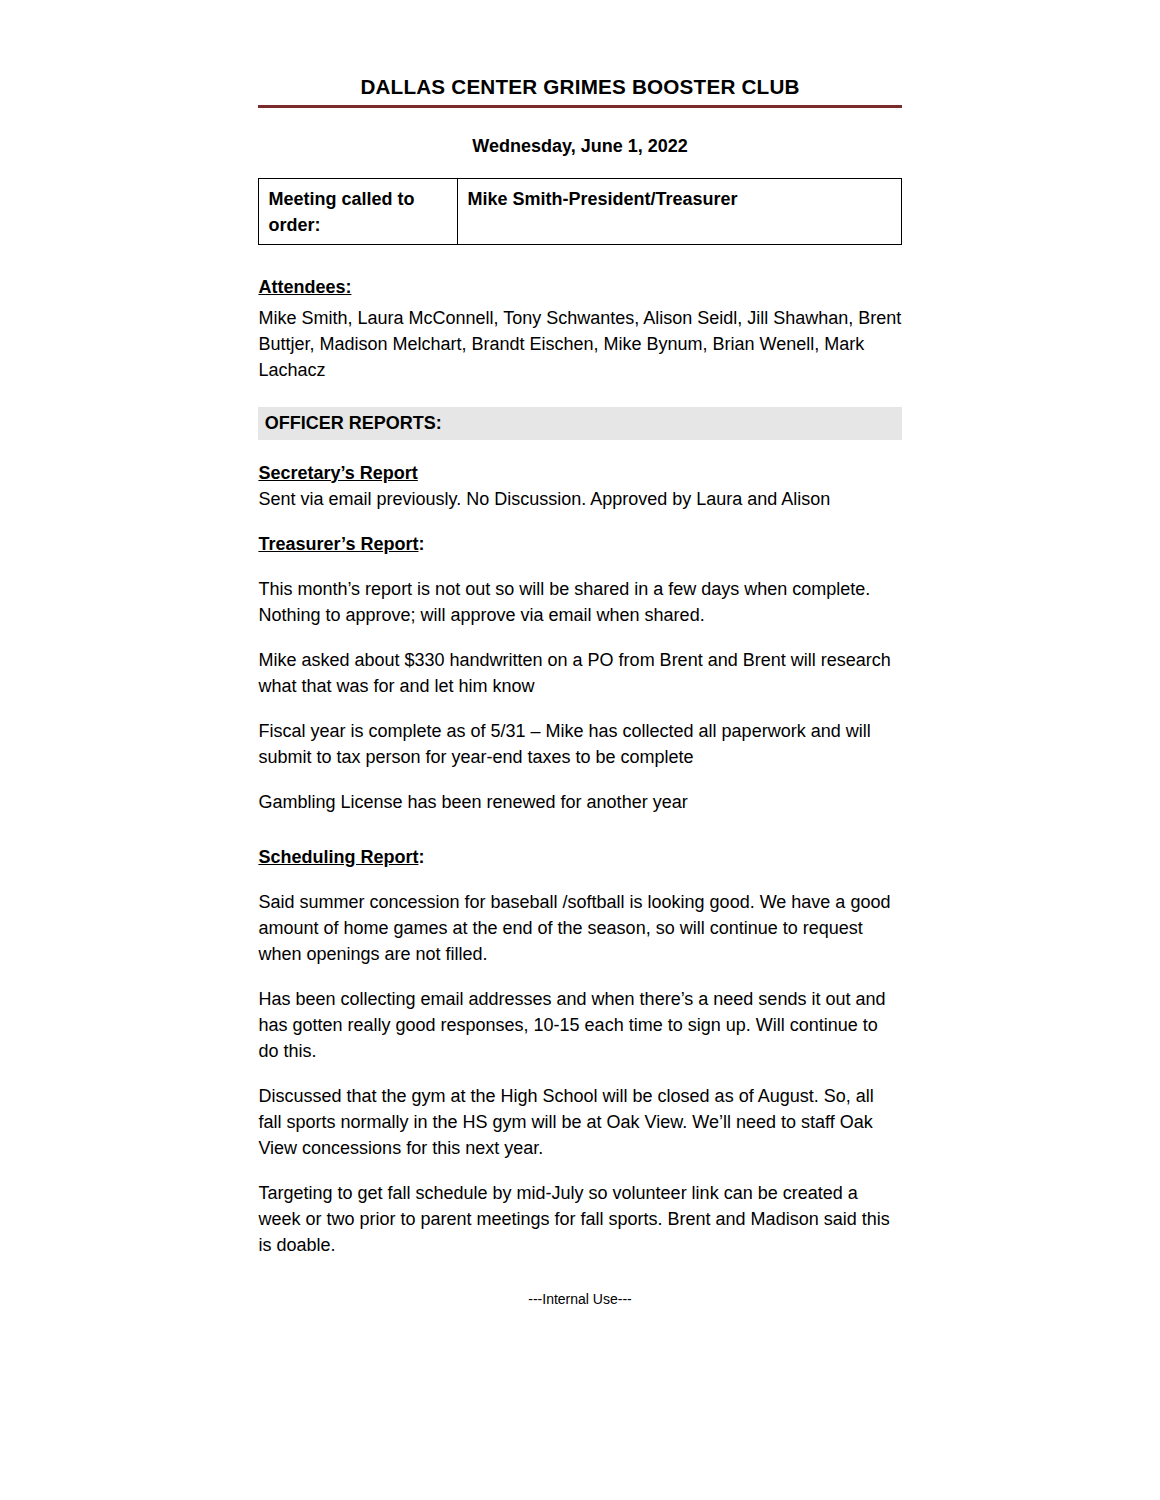DALLAS CENTER GRIMES BOOSTER CLUB
Wednesday, June 1, 2022
| Meeting called to order: | Mike Smith-President/Treasurer |
Attendees:
Mike Smith, Laura McConnell, Tony Schwantes, Alison Seidl, Jill Shawhan, Brent Buttjer, Madison Melchart, Brandt Eischen, Mike Bynum, Brian Wenell, Mark Lachacz
OFFICER REPORTS:
Secretary’s Report
Sent via email previously. No Discussion. Approved by Laura and Alison
Treasurer’s Report:
This month’s report is not out so will be shared in a few days when complete. Nothing to approve; will approve via email when shared.
Mike asked about $330 handwritten on a PO from Brent and Brent will research what that was for and let him know
Fiscal year is complete as of 5/31 – Mike has collected all paperwork and will submit to tax person for year-end taxes to be complete
Gambling License has been renewed for another year
Scheduling Report:
Said summer concession for baseball /softball is looking good. We have a good amount of home games at the end of the season, so will continue to request when openings are not filled.
Has been collecting email addresses and when there’s a need sends it out and has gotten really good responses, 10-15 each time to sign up. Will continue to do this.
Discussed that the gym at the High School will be closed as of August. So, all fall sports normally in the HS gym will be at Oak View. We’ll need to staff Oak View concessions for this next year.
Targeting to get fall schedule by mid-July so volunteer link can be created a week or two prior to parent meetings for fall sports. Brent and Madison said this is doable.
---Internal Use---